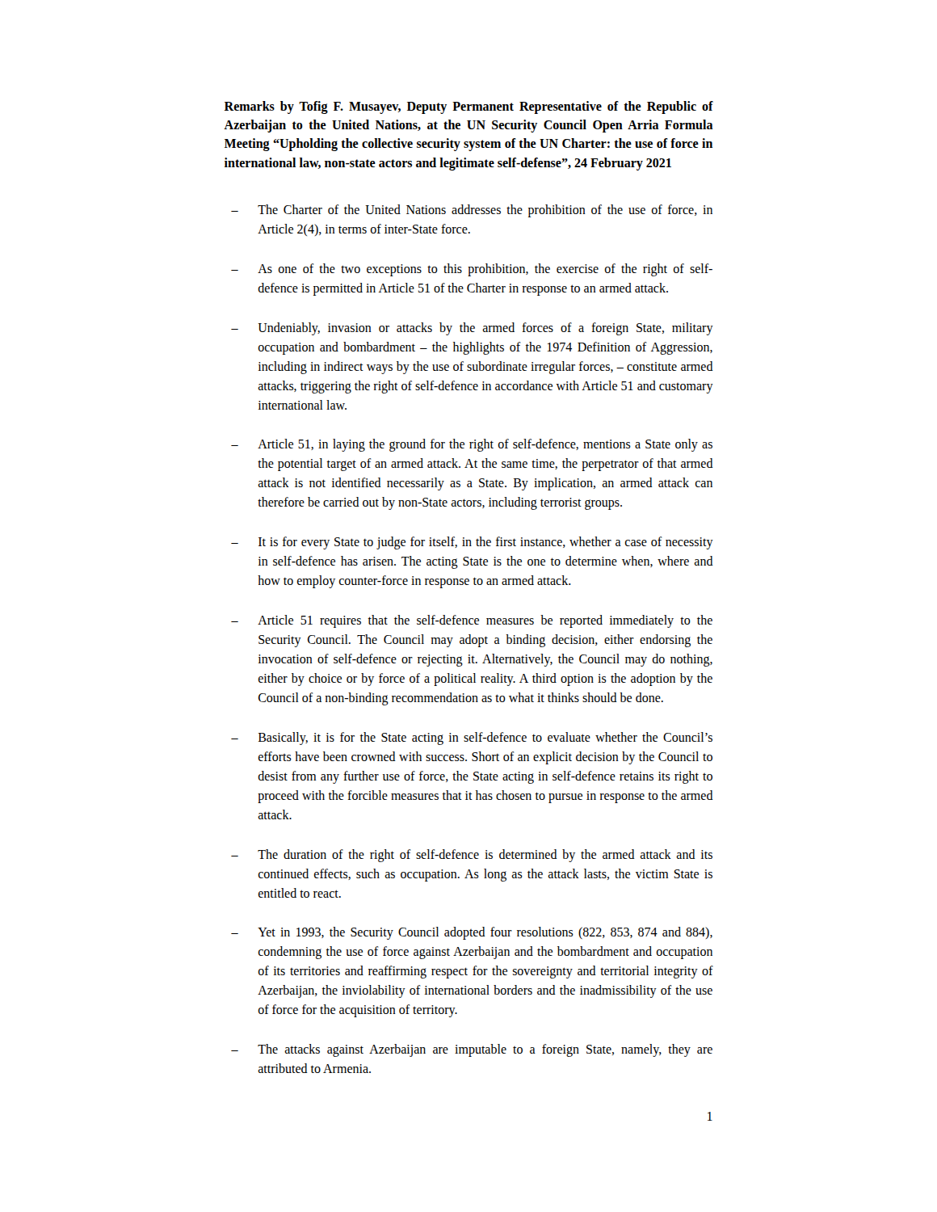Remarks by Tofig F. Musayev, Deputy Permanent Representative of the Republic of Azerbaijan to the United Nations, at the UN Security Council Open Arria Formula Meeting “Upholding the collective security system of the UN Charter: the use of force in international law, non-state actors and legitimate self-defense”, 24 February 2021
The Charter of the United Nations addresses the prohibition of the use of force, in Article 2(4), in terms of inter-State force.
As one of the two exceptions to this prohibition, the exercise of the right of self-defence is permitted in Article 51 of the Charter in response to an armed attack.
Undeniably, invasion or attacks by the armed forces of a foreign State, military occupation and bombardment – the highlights of the 1974 Definition of Aggression, including in indirect ways by the use of subordinate irregular forces, – constitute armed attacks, triggering the right of self-defence in accordance with Article 51 and customary international law.
Article 51, in laying the ground for the right of self-defence, mentions a State only as the potential target of an armed attack. At the same time, the perpetrator of that armed attack is not identified necessarily as a State. By implication, an armed attack can therefore be carried out by non-State actors, including terrorist groups.
It is for every State to judge for itself, in the first instance, whether a case of necessity in self-defence has arisen. The acting State is the one to determine when, where and how to employ counter-force in response to an armed attack.
Article 51 requires that the self-defence measures be reported immediately to the Security Council. The Council may adopt a binding decision, either endorsing the invocation of self-defence or rejecting it. Alternatively, the Council may do nothing, either by choice or by force of a political reality. A third option is the adoption by the Council of a non-binding recommendation as to what it thinks should be done.
Basically, it is for the State acting in self-defence to evaluate whether the Council’s efforts have been crowned with success. Short of an explicit decision by the Council to desist from any further use of force, the State acting in self-defence retains its right to proceed with the forcible measures that it has chosen to pursue in response to the armed attack.
The duration of the right of self-defence is determined by the armed attack and its continued effects, such as occupation. As long as the attack lasts, the victim State is entitled to react.
Yet in 1993, the Security Council adopted four resolutions (822, 853, 874 and 884), condemning the use of force against Azerbaijan and the bombardment and occupation of its territories and reaffirming respect for the sovereignty and territorial integrity of Azerbaijan, the inviolability of international borders and the inadmissibility of the use of force for the acquisition of territory.
The attacks against Azerbaijan are imputable to a foreign State, namely, they are attributed to Armenia.
1